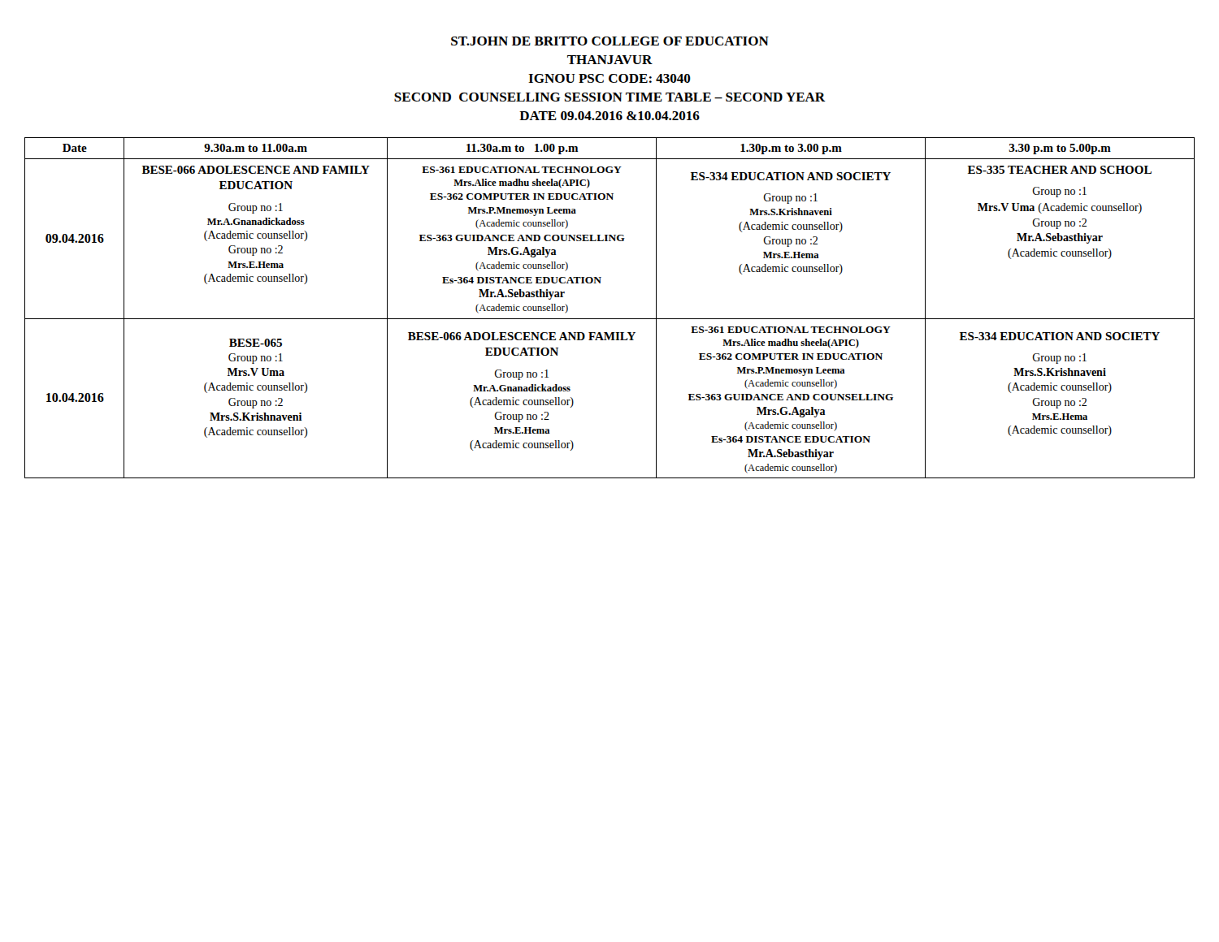ST.JOHN DE BRITTO COLLEGE OF EDUCATION
THANJAVUR
IGNOU PSC CODE: 43040
SECOND COUNSELLING SESSION TIME TABLE – SECOND YEAR
DATE 09.04.2016 &10.04.2016
| Date | 9.30a.m to 11.00a.m | 11.30a.m to 1.00 p.m | 1.30p.m to 3.00 p.m | 3.30 p.m to 5.00p.m |
| --- | --- | --- | --- | --- |
| 09.04.2016 | BESE-066 ADOLESCENCE AND FAMILY EDUCATION Group no :1 Mr.A.Gnanadickadoss (Academic counsellor) Group no :2 Mrs.E.Hema (Academic counsellor) | ES-361 EDUCATIONAL TECHNOLOGY Mrs.Alice madhu sheela (APIC) ES-362 COMPUTER IN EDUCATION Mrs.P.Mnemosyn Leema (Academic counsellor) ES-363 GUIDANCE AND COUNSELLING Mrs.G.Agalya (Academic counsellor) Es-364 DISTANCE EDUCATION Mr.A.Sebasthiyar (Academic counsellor) | ES-334 EDUCATION AND SOCIETY Group no :1 Mrs.S.Krishnaveni (Academic counsellor) Group no :2 Mrs.E.Hema (Academic counsellor) | ES-335 TEACHER AND SCHOOL Group no :1 Mrs.V Uma (Academic counsellor) Group no :2 Mr.A.Sebasthiyar (Academic counsellor) |
| 10.04.2016 | BESE-065 Group no :1 Mrs.V Uma (Academic counsellor) Group no :2 Mrs.S.Krishnaveni (Academic counsellor) | BESE-066 ADOLESCENCE AND FAMILY EDUCATION Group no :1 Mr.A.Gnanadickadoss (Academic counsellor) Group no :2 Mrs.E.Hema (Academic counsellor) | ES-361 EDUCATIONAL TECHNOLOGY Mrs.Alice madhu sheela (APIC) ES-362 COMPUTER IN EDUCATION Mrs.P.Mnemosyn Leema (Academic counsellor) ES-363 GUIDANCE AND COUNSELLING Mrs.G.Agalya (Academic counsellor) Es-364 DISTANCE EDUCATION Mr.A.Sebasthiyar (Academic counsellor) | ES-334 EDUCATION AND SOCIETY Group no :1 Mrs.S.Krishnaveni (Academic counsellor) Group no :2 Mrs.E.Hema (Academic counsellor) |